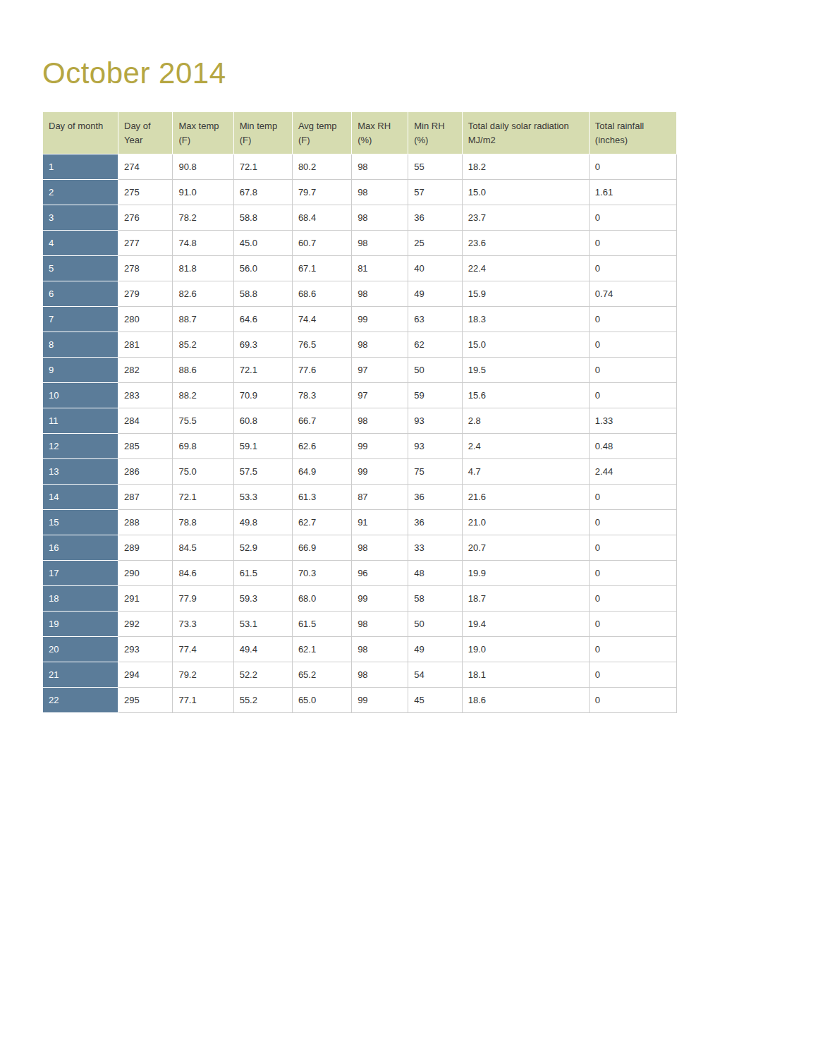October 2014
| Day of month | Day of Year | Max temp (F) | Min temp (F) | Avg temp (F) | Max RH (%) | Min RH (%) | Total daily solar radiation MJ/m2 | Total rainfall (inches) |
| --- | --- | --- | --- | --- | --- | --- | --- | --- |
| 1 | 274 | 90.8 | 72.1 | 80.2 | 98 | 55 | 18.2 | 0 |
| 2 | 275 | 91.0 | 67.8 | 79.7 | 98 | 57 | 15.0 | 1.61 |
| 3 | 276 | 78.2 | 58.8 | 68.4 | 98 | 36 | 23.7 | 0 |
| 4 | 277 | 74.8 | 45.0 | 60.7 | 98 | 25 | 23.6 | 0 |
| 5 | 278 | 81.8 | 56.0 | 67.1 | 81 | 40 | 22.4 | 0 |
| 6 | 279 | 82.6 | 58.8 | 68.6 | 98 | 49 | 15.9 | 0.74 |
| 7 | 280 | 88.7 | 64.6 | 74.4 | 99 | 63 | 18.3 | 0 |
| 8 | 281 | 85.2 | 69.3 | 76.5 | 98 | 62 | 15.0 | 0 |
| 9 | 282 | 88.6 | 72.1 | 77.6 | 97 | 50 | 19.5 | 0 |
| 10 | 283 | 88.2 | 70.9 | 78.3 | 97 | 59 | 15.6 | 0 |
| 11 | 284 | 75.5 | 60.8 | 66.7 | 98 | 93 | 2.8 | 1.33 |
| 12 | 285 | 69.8 | 59.1 | 62.6 | 99 | 93 | 2.4 | 0.48 |
| 13 | 286 | 75.0 | 57.5 | 64.9 | 99 | 75 | 4.7 | 2.44 |
| 14 | 287 | 72.1 | 53.3 | 61.3 | 87 | 36 | 21.6 | 0 |
| 15 | 288 | 78.8 | 49.8 | 62.7 | 91 | 36 | 21.0 | 0 |
| 16 | 289 | 84.5 | 52.9 | 66.9 | 98 | 33 | 20.7 | 0 |
| 17 | 290 | 84.6 | 61.5 | 70.3 | 96 | 48 | 19.9 | 0 |
| 18 | 291 | 77.9 | 59.3 | 68.0 | 99 | 58 | 18.7 | 0 |
| 19 | 292 | 73.3 | 53.1 | 61.5 | 98 | 50 | 19.4 | 0 |
| 20 | 293 | 77.4 | 49.4 | 62.1 | 98 | 49 | 19.0 | 0 |
| 21 | 294 | 79.2 | 52.2 | 65.2 | 98 | 54 | 18.1 | 0 |
| 22 | 295 | 77.1 | 55.2 | 65.0 | 99 | 45 | 18.6 | 0 |